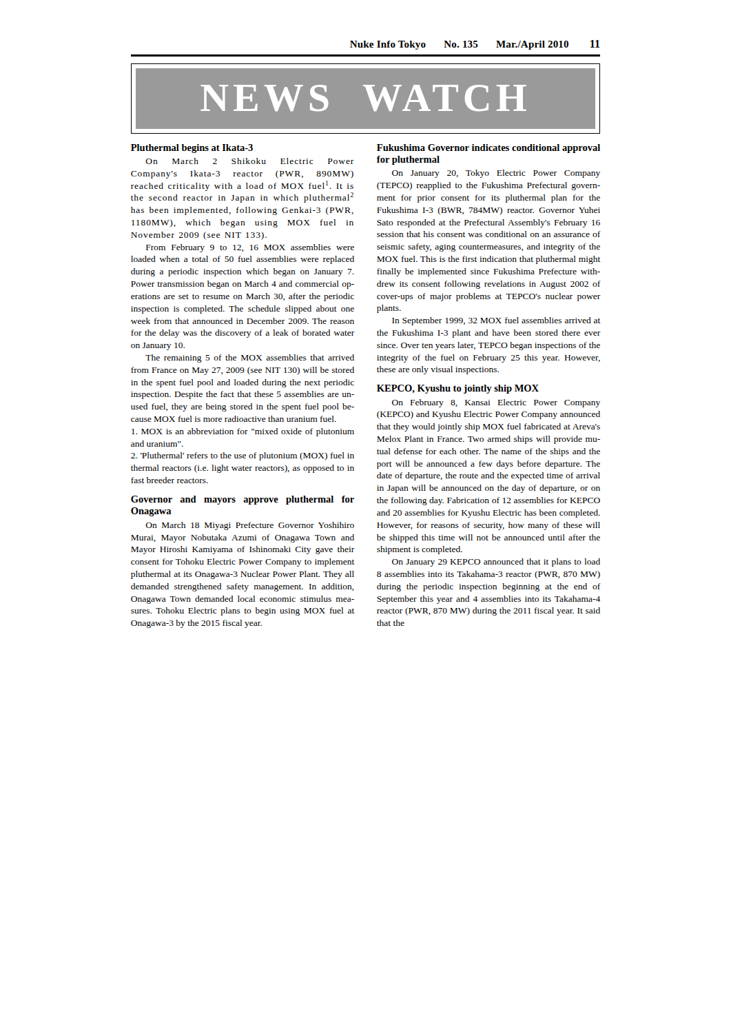Nuke Info Tokyo No. 135 Mar./April 2010 11
NEWS WATCH
Pluthermal begins at Ikata-3
On March 2 Shikoku Electric Power Company's Ikata-3 reactor (PWR, 890MW) reached criticality with a load of MOX fuel1. It is the second reactor in Japan in which pluthermal2 has been implemented, following Genkai-3 (PWR, 1180MW), which began using MOX fuel in November 2009 (see NIT 133).
From February 9 to 12, 16 MOX assemblies were loaded when a total of 50 fuel assemblies were replaced during a periodic inspection which began on January 7. Power transmission began on March 4 and commercial operations are set to resume on March 30, after the periodic inspection is completed. The schedule slipped about one week from that announced in December 2009. The reason for the delay was the discovery of a leak of borated water on January 10.
The remaining 5 of the MOX assemblies that arrived from France on May 27, 2009 (see NIT 130) will be stored in the spent fuel pool and loaded during the next periodic inspection. Despite the fact that these 5 assemblies are unused fuel, they are being stored in the spent fuel pool because MOX fuel is more radioactive than uranium fuel.
1. MOX is an abbreviation for "mixed oxide of plutonium and uranium".
2. 'Pluthermal' refers to the use of plutonium (MOX) fuel in thermal reactors (i.e. light water reactors), as opposed to in fast breeder reactors.
Governor and mayors approve pluthermal for Onagawa
On March 18 Miyagi Prefecture Governor Yoshihiro Murai, Mayor Nobutaka Azumi of Onagawa Town and Mayor Hiroshi Kamiyama of Ishinomaki City gave their consent for Tohoku Electric Power Company to implement pluthermal at its Onagawa-3 Nuclear Power Plant. They all demanded strengthened safety management. In addition, Onagawa Town demanded local economic stimulus measures. Tohoku Electric plans to begin using MOX fuel at Onagawa-3 by the 2015 fiscal year.
Fukushima Governor indicates conditional approval for pluthermal
On January 20, Tokyo Electric Power Company (TEPCO) reapplied to the Fukushima Prefectural government for prior consent for its pluthermal plan for the Fukushima I-3 (BWR, 784MW) reactor. Governor Yuhei Sato responded at the Prefectural Assembly's February 16 session that his consent was conditional on an assurance of seismic safety, aging countermeasures, and integrity of the MOX fuel. This is the first indication that pluthermal might finally be implemented since Fukushima Prefecture withdrew its consent following revelations in August 2002 of cover-ups of major problems at TEPCO's nuclear power plants.
In September 1999, 32 MOX fuel assemblies arrived at the Fukushima I-3 plant and have been stored there ever since. Over ten years later, TEPCO began inspections of the integrity of the fuel on February 25 this year. However, these are only visual inspections.
KEPCO, Kyushu to jointly ship MOX
On February 8, Kansai Electric Power Company (KEPCO) and Kyushu Electric Power Company announced that they would jointly ship MOX fuel fabricated at Areva's Melox Plant in France. Two armed ships will provide mutual defense for each other. The name of the ships and the port will be announced a few days before departure. The date of departure, the route and the expected time of arrival in Japan will be announced on the day of departure, or on the following day. Fabrication of 12 assemblies for KEPCO and 20 assemblies for Kyushu Electric has been completed. However, for reasons of security, how many of these will be shipped this time will not be announced until after the shipment is completed.
On January 29 KEPCO announced that it plans to load 8 assemblies into its Takahama-3 reactor (PWR, 870 MW) during the periodic inspection beginning at the end of September this year and 4 assemblies into its Takahama-4 reactor (PWR, 870 MW) during the 2011 fiscal year. It said that the